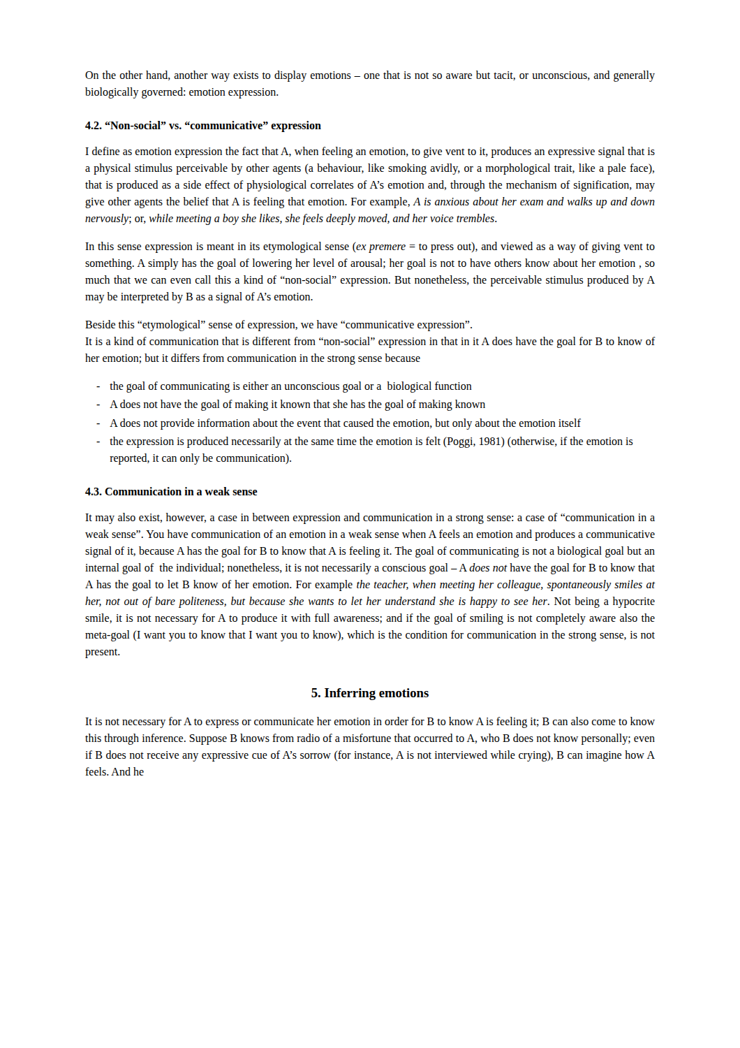On the other hand, another way exists to display emotions – one that is not so aware but tacit, or unconscious, and generally biologically governed: emotion expression.
4.2. “Non-social” vs. “communicative” expression
I define as emotion expression the fact that A, when feeling an emotion, to give vent to it, produces an expressive signal that is a physical stimulus perceivable by other agents (a behaviour, like smoking avidly, or a morphological trait, like a pale face), that is produced as a side effect of physiological correlates of A’s emotion and, through the mechanism of signification, may give other agents the belief that A is feeling that emotion. For example, A is anxious about her exam and walks up and down nervously; or, while meeting a boy she likes, she feels deeply moved, and her voice trembles.
In this sense expression is meant in its etymological sense (ex premere = to press out), and viewed as a way of giving vent to something. A simply has the goal of lowering her level of arousal; her goal is not to have others know about her emotion , so much that we can even call this a kind of “non-social” expression. But nonetheless, the perceivable stimulus produced by A may be interpreted by B as a signal of A’s emotion.
Beside this “etymological” sense of expression, we have “communicative expression”.
It is a kind of communication that is different from “non-social” expression in that in it A does have the goal for B to know of her emotion; but it differs from communication in the strong sense because
the goal of communicating is either an unconscious goal or a biological function
A does not have the goal of making it known that she has the goal of making known
A does not provide information about the event that caused the emotion, but only about the emotion itself
the expression is produced necessarily at the same time the emotion is felt (Poggi, 1981) (otherwise, if the emotion is reported, it can only be communication).
4.3. Communication in a weak sense
It may also exist, however, a case in between expression and communication in a strong sense: a case of “communication in a weak sense”. You have communication of an emotion in a weak sense when A feels an emotion and produces a communicative signal of it, because A has the goal for B to know that A is feeling it. The goal of communicating is not a biological goal but an internal goal of the individual; nonetheless, it is not necessarily a conscious goal – A does not have the goal for B to know that A has the goal to let B know of her emotion. For example the teacher, when meeting her colleague, spontaneously smiles at her, not out of bare politeness, but because she wants to let her understand she is happy to see her. Not being a hypocrite smile, it is not necessary for A to produce it with full awareness; and if the goal of smiling is not completely aware also the meta-goal (I want you to know that I want you to know), which is the condition for communication in the strong sense, is not present.
5. Inferring emotions
It is not necessary for A to express or communicate her emotion in order for B to know A is feeling it; B can also come to know this through inference. Suppose B knows from radio of a misfortune that occurred to A, who B does not know personally; even if B does not receive any expressive cue of A’s sorrow (for instance, A is not interviewed while crying), B can imagine how A feels. And he